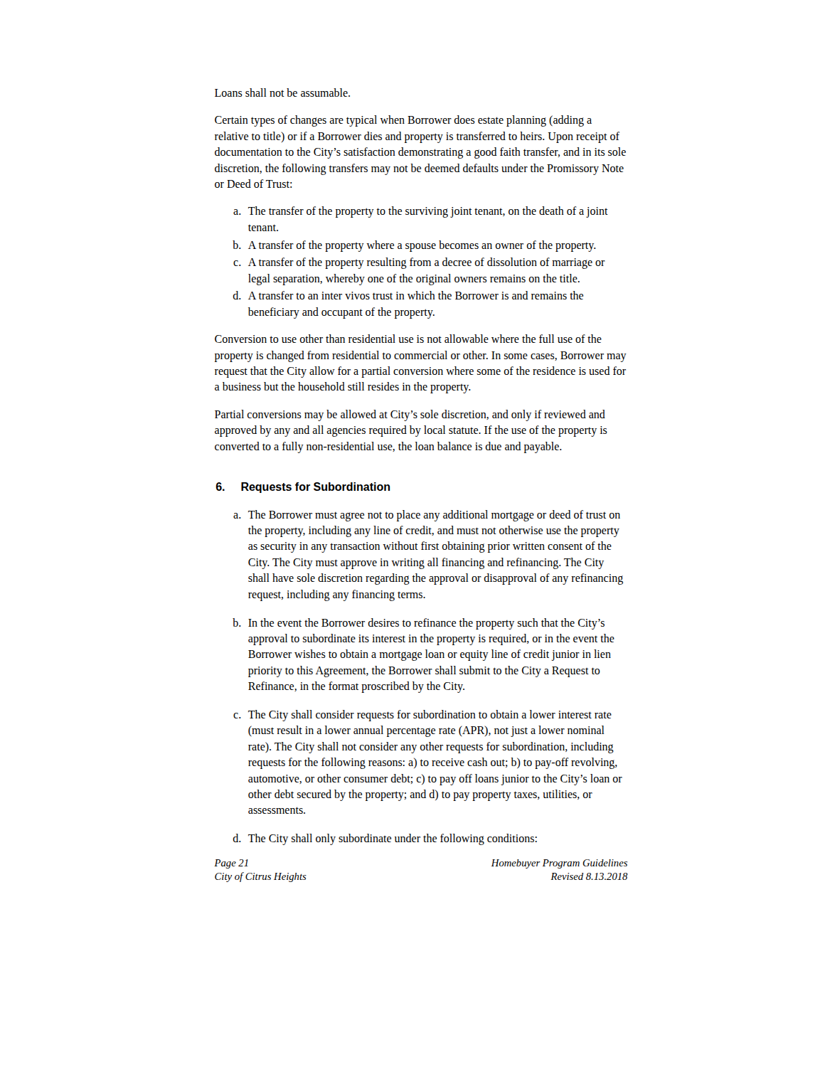Loans shall not be assumable.
Certain types of changes are typical when Borrower does estate planning (adding a relative to title) or if a Borrower dies and property is transferred to heirs. Upon receipt of documentation to the City’s satisfaction demonstrating a good faith transfer, and in its sole discretion, the following transfers may not be deemed defaults under the Promissory Note or Deed of Trust:
The transfer of the property to the surviving joint tenant, on the death of a joint tenant.
A transfer of the property where a spouse becomes an owner of the property.
A transfer of the property resulting from a decree of dissolution of marriage or legal separation, whereby one of the original owners remains on the title.
A transfer to an inter vivos trust in which the Borrower is and remains the beneficiary and occupant of the property.
Conversion to use other than residential use is not allowable where the full use of the property is changed from residential to commercial or other. In some cases, Borrower may request that the City allow for a partial conversion where some of the residence is used for a business but the household still resides in the property.
Partial conversions may be allowed at City’s sole discretion, and only if reviewed and approved by any and all agencies required by local statute. If the use of the property is converted to a fully non-residential use, the loan balance is due and payable.
6. Requests for Subordination
The Borrower must agree not to place any additional mortgage or deed of trust on the property, including any line of credit, and must not otherwise use the property as security in any transaction without first obtaining prior written consent of the City. The City must approve in writing all financing and refinancing. The City shall have sole discretion regarding the approval or disapproval of any refinancing request, including any financing terms.
In the event the Borrower desires to refinance the property such that the City’s approval to subordinate its interest in the property is required, or in the event the Borrower wishes to obtain a mortgage loan or equity line of credit junior in lien priority to this Agreement, the Borrower shall submit to the City a Request to Refinance, in the format proscribed by the City.
The City shall consider requests for subordination to obtain a lower interest rate (must result in a lower annual percentage rate (APR), not just a lower nominal rate). The City shall not consider any other requests for subordination, including requests for the following reasons: a) to receive cash out; b) to pay-off revolving, automotive, or other consumer debt; c) to pay off loans junior to the City’s loan or other debt secured by the property; and d) to pay property taxes, utilities, or assessments.
The City shall only subordinate under the following conditions:
Page 21
City of Citrus Heights
Homebuyer Program Guidelines
Revised 8.13.2018